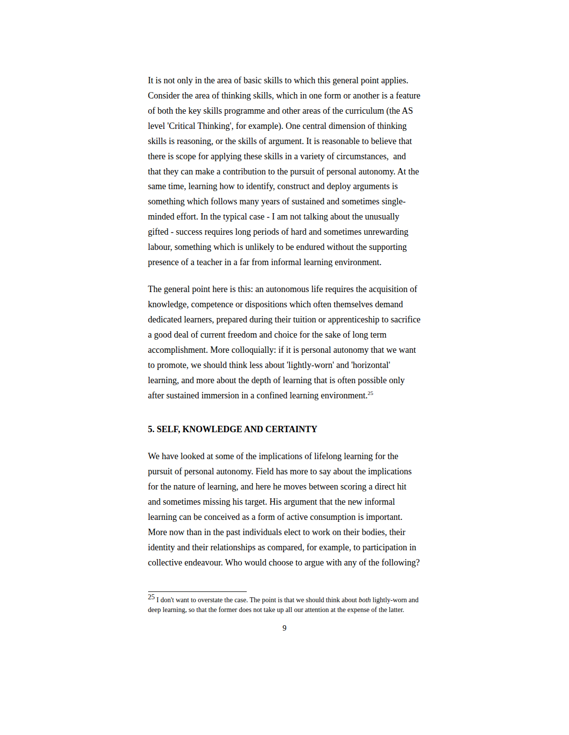It is not only in the area of basic skills to which this general point applies. Consider the area of thinking skills, which in one form or another is a feature of both the key skills programme and other areas of the curriculum (the AS level 'Critical Thinking', for example). One central dimension of thinking skills is reasoning, or the skills of argument. It is reasonable to believe that there is scope for applying these skills in a variety of circumstances, and that they can make a contribution to the pursuit of personal autonomy. At the same time, learning how to identify, construct and deploy arguments is something which follows many years of sustained and sometimes single-minded effort. In the typical case - I am not talking about the unusually gifted - success requires long periods of hard and sometimes unrewarding labour, something which is unlikely to be endured without the supporting presence of a teacher in a far from informal learning environment.
The general point here is this: an autonomous life requires the acquisition of knowledge, competence or dispositions which often themselves demand dedicated learners, prepared during their tuition or apprenticeship to sacrifice a good deal of current freedom and choice for the sake of long term accomplishment. More colloquially: if it is personal autonomy that we want to promote, we should think less about 'lightly-worn' and 'horizontal' learning, and more about the depth of learning that is often possible only after sustained immersion in a confined learning environment.25
5. Self, Knowledge and Certainty
We have looked at some of the implications of lifelong learning for the pursuit of personal autonomy. Field has more to say about the implications for the nature of learning, and here he moves between scoring a direct hit and sometimes missing his target. His argument that the new informal learning can be conceived as a form of active consumption is important. More now than in the past individuals elect to work on their bodies, their identity and their relationships as compared, for example, to participation in collective endeavour. Who would choose to argue with any of the following?
25 I don't want to overstate the case. The point is that we should think about both lightly-worn and deep learning, so that the former does not take up all our attention at the expense of the latter.
9